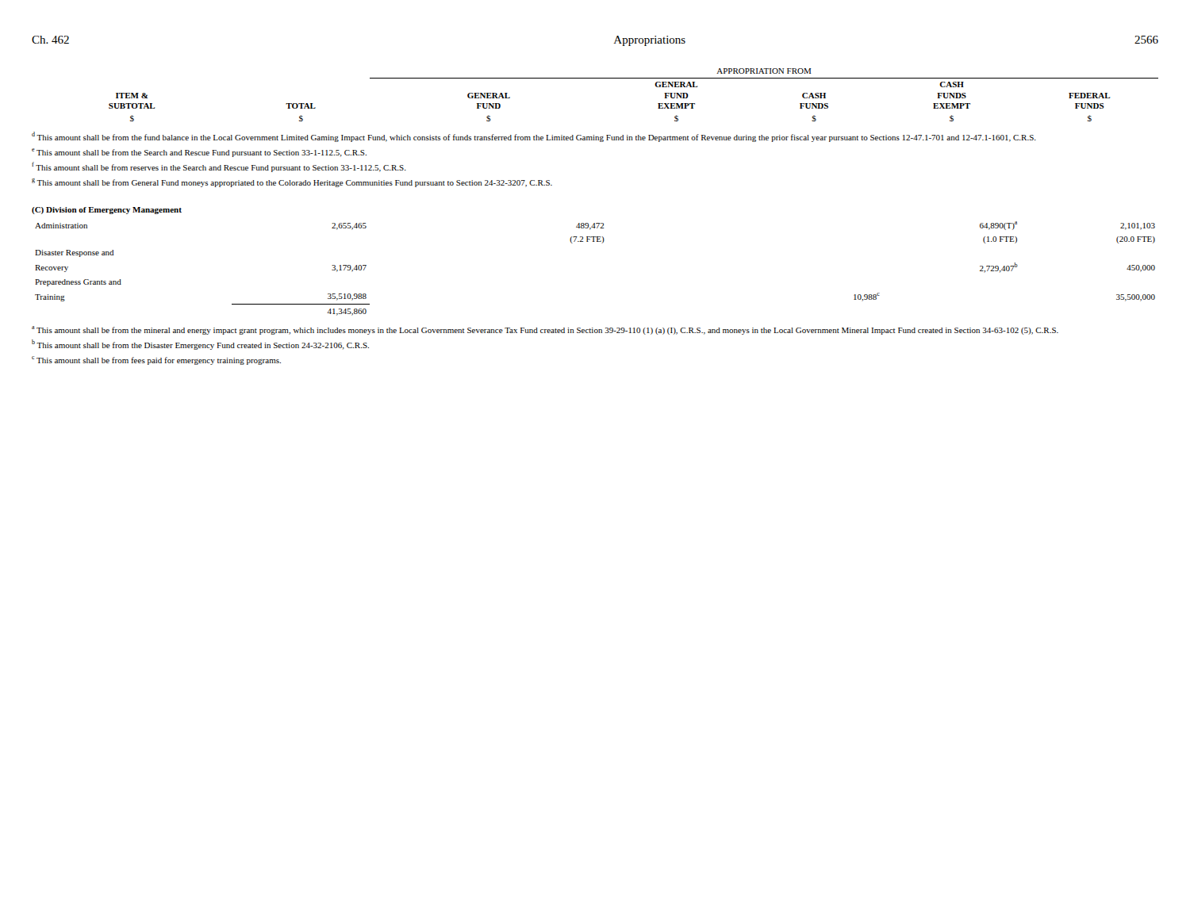Ch. 462
Appropriations
2566
| | | APPROPRIATION FROM |
| ITEM & SUBTOTAL | TOTAL | GENERAL FUND | GENERAL FUND EXEMPT | CASH FUNDS | CASH FUNDS EXEMPT | FEDERAL FUNDS |
| $ | $ | $ | $ | $ | $ | $ |
d This amount shall be from the fund balance in the Local Government Limited Gaming Impact Fund, which consists of funds transferred from the Limited Gaming Fund in the Department of Revenue during the prior fiscal year pursuant to Sections 12-47.1-701 and 12-47.1-1601, C.R.S.
e This amount shall be from the Search and Rescue Fund pursuant to Section 33-1-112.5, C.R.S.
f This amount shall be from reserves in the Search and Rescue Fund pursuant to Section 33-1-112.5, C.R.S.
g This amount shall be from General Fund moneys appropriated to the Colorado Heritage Communities Fund pursuant to Section 24-32-3207, C.R.S.
(C) Division of Emergency Management
| Administration | 2,655,465 | | 489,472 | | | 64,890(T) a | 2,101,103 |
| | | | (7.2 FTE) | | | (1.0 FTE) | (20.0 FTE) |
| Disaster Response and | | | | | | | |
| Recovery | 3,179,407 | | | | | 2,729,407 b | 450,000 |
| Preparedness Grants and | | | | | | | |
| Training | 35,510,988 | | | | 10,988 c | | 35,500,000 |
| | 41,345,860 | | | | | | |
a This amount shall be from the mineral and energy impact grant program, which includes moneys in the Local Government Severance Tax Fund created in Section 39-29-110 (1) (a) (I), C.R.S., and moneys in the Local Government Mineral Impact Fund created in Section 34-63-102 (5), C.R.S.
b This amount shall be from the Disaster Emergency Fund created in Section 24-32-2106, C.R.S.
c This amount shall be from fees paid for emergency training programs.